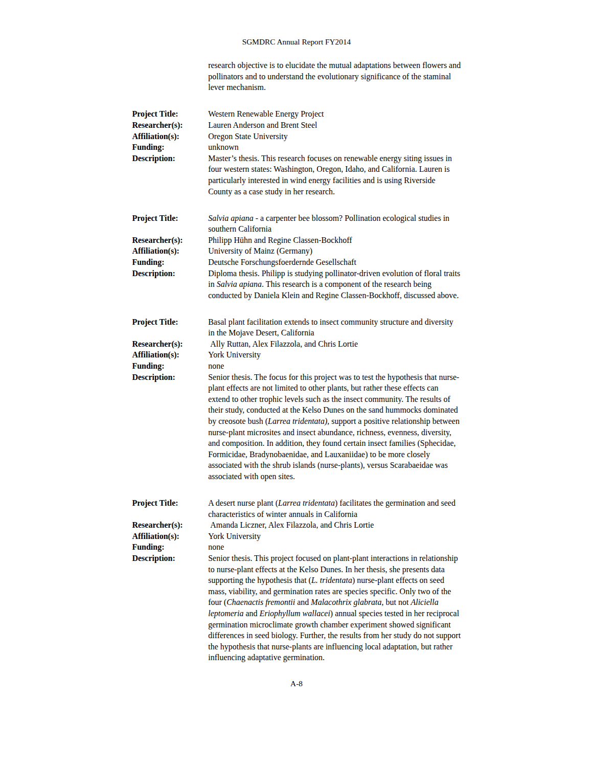SGMDRC Annual Report FY2014
research objective is to elucidate the mutual adaptations between flowers and pollinators and to understand the evolutionary significance of the staminal lever mechanism.
Project Title:
Western Renewable Energy Project
Researcher(s):
Lauren Anderson and Brent Steel
Affiliation(s):
Oregon State University
Funding:
unknown
Description:
Master’s thesis. This research focuses on renewable energy siting issues in four western states: Washington, Oregon, Idaho, and California. Lauren is particularly interested in wind energy facilities and is using Riverside County as a case study in her research.
Project Title:
Salvia apiana - a carpenter bee blossom? Pollination ecological studies in southern California
Researcher(s):
Philipp Hühn and Regine Classen-Bockhoff
Affiliation(s):
University of Mainz (Germany)
Funding:
Deutsche Forschungsfoerdernde Gesellschaft
Description:
Diploma thesis. Philipp is studying pollinator-driven evolution of floral traits in Salvia apiana. This research is a component of the research being conducted by Daniela Klein and Regine Classen-Bockhoff, discussed above.
Project Title:
Basal plant facilitation extends to insect community structure and diversity in the Mojave Desert, California
Researcher(s):
Ally Ruttan, Alex Filazzola, and Chris Lortie
Affiliation(s):
York University
Funding:
none
Description:
Senior thesis. The focus for this project was to test the hypothesis that nurse-plant effects are not limited to other plants, but rather these effects can extend to other trophic levels such as the insect community. The results of their study, conducted at the Kelso Dunes on the sand hummocks dominated by creosote bush (Larrea tridentata), support a positive relationship between nurse-plant microsites and insect abundance, richness, evenness, diversity, and composition. In addition, they found certain insect families (Sphecidae, Formicidae, Bradynobaenidae, and Lauxaniidae) to be more closely associated with the shrub islands (nurse-plants), versus Scarabaeidae was associated with open sites.
Project Title:
A desert nurse plant (Larrea tridentata) facilitates the germination and seed characteristics of winter annuals in California
Researcher(s):
Amanda Liczner, Alex Filazzola, and Chris Lortie
Affiliation(s):
York University
Funding:
none
Description:
Senior thesis. This project focused on plant-plant interactions in relationship to nurse-plant effects at the Kelso Dunes. In her thesis, she presents data supporting the hypothesis that (L. tridentata) nurse-plant effects on seed mass, viability, and germination rates are species specific. Only two of the four (Chaenactis fremontii and Malacothrix glabrata, but not Aliciella leptomeria and Eriophyllum wallacei) annual species tested in her reciprocal germination microclimate growth chamber experiment showed significant differences in seed biology. Further, the results from her study do not support the hypothesis that nurse-plants are influencing local adaptation, but rather influencing adaptative germination.
A-8